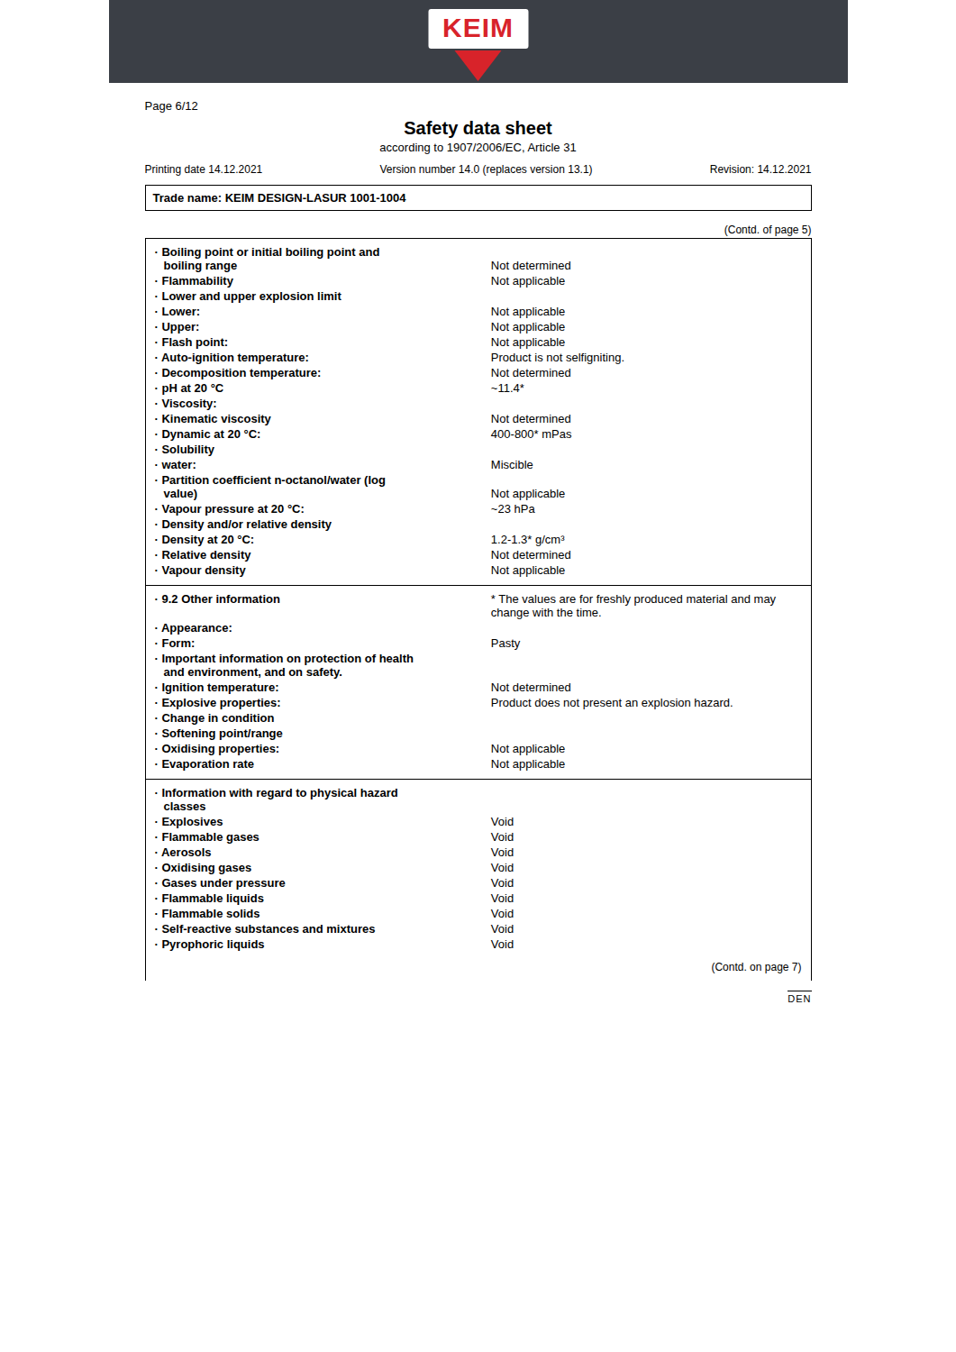KEIM
Page 6/12
Safety data sheet
according to 1907/2006/EC, Article 31
Printing date 14.12.2021 Version number 14.0 (replaces version 13.1) Revision: 14.12.2021
Trade name: KEIM DESIGN-LASUR 1001-1004
(Contd. of page 5)
| Boiling point or initial boiling point and boiling range | Not determined |
| Flammability | Not applicable |
| Lower and upper explosion limit | |
| Lower: | Not applicable |
| Upper: | Not applicable |
| Flash point: | Not applicable |
| Auto-ignition temperature: | Product is not selfigniting. |
| Decomposition temperature: | Not determined |
| pH at 20 °C | ~11.4* |
| Viscosity: | |
| Kinematic viscosity | Not determined |
| Dynamic at 20 °C: | 400-800* mPas |
| Solubility | |
| water: | Miscible |
| Partition coefficient n-octanol/water (log value) | Not applicable |
| Vapour pressure at 20 °C: | ~23 hPa |
| Density and/or relative density | |
| Density at 20 °C: | 1.2-1.3* g/cm³ |
| Relative density | Not determined |
| Vapour density | Not applicable |
| 9.2 Other information | * The values are for freshly produced material and may change with the time. |
| Appearance: | |
| Form: | Pasty |
| Important information on protection of health and environment, and on safety. | |
| Ignition temperature: | Not determined |
| Explosive properties: | Product does not present an explosion hazard. |
| Change in condition | |
| Softening point/range | |
| Oxidising properties: | Not applicable |
| Evaporation rate | Not applicable |
| Information with regard to physical hazard classes | |
| Explosives | Void |
| Flammable gases | Void |
| Aerosols | Void |
| Oxidising gases | Void |
| Gases under pressure | Void |
| Flammable liquids | Void |
| Flammable solids | Void |
| Self-reactive substances and mixtures | Void |
| Pyrophoric liquids | Void |
(Contd. on page 7)
DEN